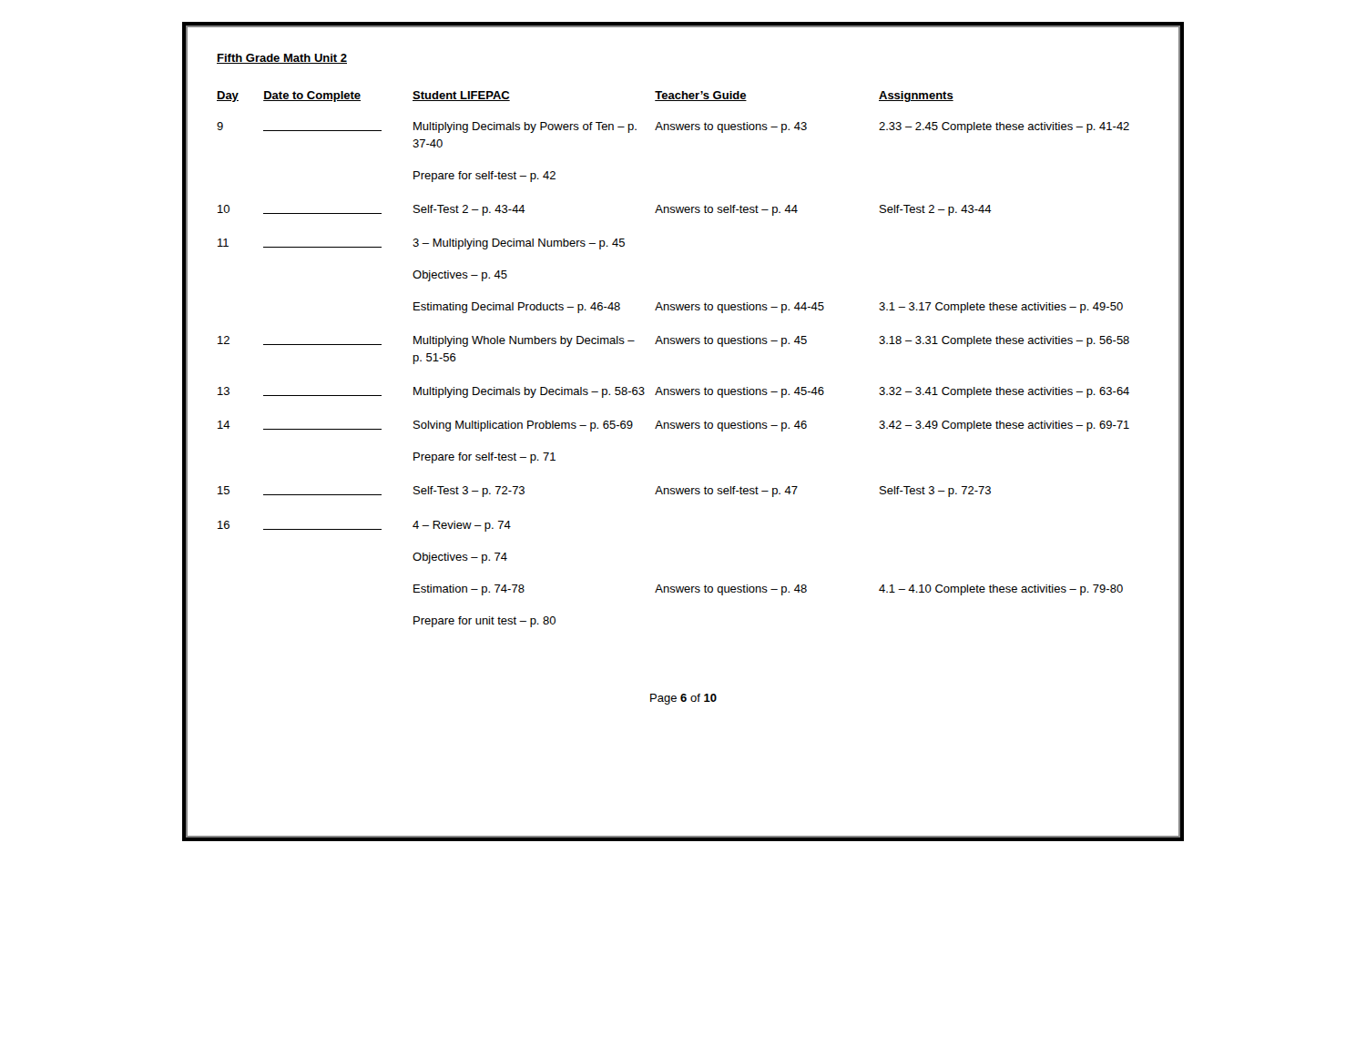Fifth Grade Math Unit 2
| Day | Date to Complete | Student LIFEPAC | Teacher’s Guide | Assignments |
| --- | --- | --- | --- | --- |
| 9 | | Multiplying Decimals by Powers of Ten – p. 37-40 Prepare for self-test – p. 42 | Answers to questions – p. 43 | 2.33 – 2.45 Complete these activities – p. 41-42 |
| 10 | | Self-Test 2 – p. 43-44 | Answers to self-test – p. 44 | Self-Test 2 – p. 43-44 |
| 11 | | 3 – Multiplying Decimal Numbers – p. 45 Objectives – p. 45 Estimating Decimal Products – p. 46-48 | Objectives Answers to questions – p. 44-45 | Objectives 3.1 – 3.17 Complete these activities – p. 49-50 |
| 12 | | Multiplying Whole Numbers by Decimals – p. 51-56 | Answers to questions – p. 45 | 3.18 – 3.31 Complete these activities – p. 56-58 |
| 13 | | Multiplying Decimals by Decimals – p. 58-63 | Answers to questions – p. 45-46 | 3.32 – 3.41 Complete these activities – p. 63-64 |
| 14 | | Solving Multiplication Problems – p. 65-69 Prepare for self-test – p. 71 | Answers to questions – p. 46 | 3.42 – 3.49 Complete these activities – p. 69-71 |
| 15 | | Self-Test 3 – p. 72-73 | Answers to self-test – p. 47 | Self-Test 3 – p. 72-73 |
| 16 | | 4 – Review – p. 74 Objectives – p. 74 Estimation – p. 74-78 Prepare for unit test – p. 80 | Objectives Answers to questions – p. 48 | Objectives 4.1 – 4.10 Complete these activities – p. 79-80 |
Page 6 of 10